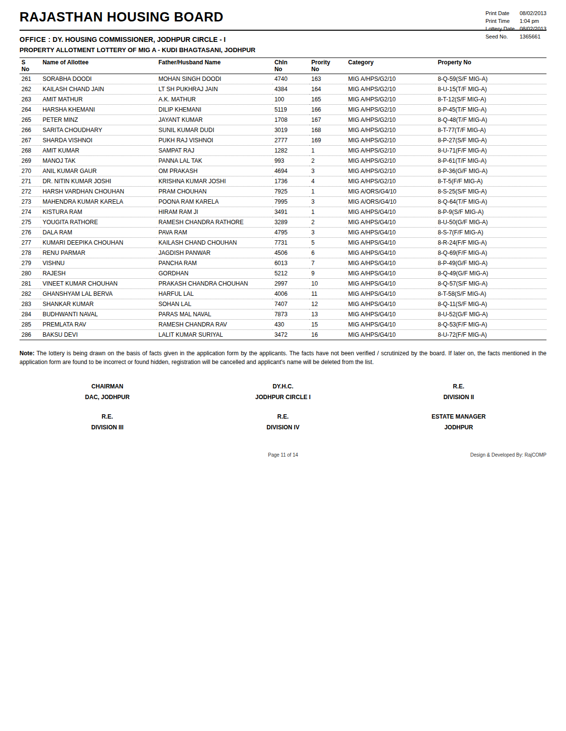RAJASTHAN HOUSING BOARD
| Print Date | 08/02/2013 |
| Print Time | 1:04 pm |
| Lottery Date | 08/02/2013 |
| Seed No. | 1365661 |
OFFICE : DY. HOUSING COMMISSIONER, JODHPUR CIRCLE - I
PROPERTY ALLOTMENT LOTTERY OF MIG A - KUDI BHAGTASANI, JODHPUR
| S No | Name of Allottee | Father/Husband Name | Chln No | Prority No | Category | Property No |
| --- | --- | --- | --- | --- | --- | --- |
| 261 | SORABHA DOODI | MOHAN SINGH DOODI | 4740 | 163 | MIG A/HPS/G2/10 | 8-Q-59(S/F MIG-A) |
| 262 | KAILASH CHAND JAIN | LT SH PUKHRAJ JAIN | 4384 | 164 | MIG A/HPS/G2/10 | 8-U-15(T/F MIG-A) |
| 263 | AMIT MATHUR | A.K. MATHUR | 100 | 165 | MIG A/HPS/G2/10 | 8-T-12(S/F MIG-A) |
| 264 | HARSHA KHEMANI | DILIP KHEMANI | 5119 | 166 | MIG A/HPS/G2/10 | 8-P-45(T/F MIG-A) |
| 265 | PETER MINZ | JAYANT KUMAR | 1708 | 167 | MIG A/HPS/G2/10 | 8-Q-48(T/F MIG-A) |
| 266 | SARITA CHOUDHARY | SUNIL KUMAR DUDI | 3019 | 168 | MIG A/HPS/G2/10 | 8-T-77(T/F MIG-A) |
| 267 | SHARDA VISHNOI | PUKH RAJ VISHNOI | 2777 | 169 | MIG A/HPS/G2/10 | 8-P-27(S/F MIG-A) |
| 268 | AMIT KUMAR | SAMPAT RAJ | 1282 | 1 | MIG A/HPS/G2/10 | 8-U-71(F/F MIG-A) |
| 269 | MANOJ TAK | PANNA LAL TAK | 993 | 2 | MIG A/HPS/G2/10 | 8-P-61(T/F MIG-A) |
| 270 | ANIL KUMAR GAUR | OM PRAKASH | 4694 | 3 | MIG A/HPS/G2/10 | 8-P-36(G/F MIG-A) |
| 271 | DR. NITIN KUMAR JOSHI | KRISHNA KUMAR JOSHI | 1736 | 4 | MIG A/HPS/G2/10 | 8-T-5(F/F MIG-A) |
| 272 | HARSH VARDHAN CHOUHAN | PRAM CHOUHAN | 7925 | 1 | MIG A/ORS/G4/10 | 8-S-25(S/F MIG-A) |
| 273 | MAHENDRA KUMAR KARELA | POONA RAM KARELA | 7995 | 3 | MIG A/ORS/G4/10 | 8-Q-64(T/F MIG-A) |
| 274 | KISTURA RAM | HIRAM RAM JI | 3491 | 1 | MIG A/HPS/G4/10 | 8-P-9(S/F MIG-A) |
| 275 | YOUGITA RATHORE | RAMESH CHANDRA RATHORE | 3289 | 2 | MIG A/HPS/G4/10 | 8-U-50(G/F MIG-A) |
| 276 | DALA RAM | PAVA RAM | 4795 | 3 | MIG A/HPS/G4/10 | 8-S-7(F/F MIG-A) |
| 277 | KUMARI DEEPIKA CHOUHAN | KAILASH CHAND CHOUHAN | 7731 | 5 | MIG A/HPS/G4/10 | 8-R-24(F/F MIG-A) |
| 278 | RENU PARMAR | JAGDISH PANWAR | 4506 | 6 | MIG A/HPS/G4/10 | 8-Q-69(F/F MIG-A) |
| 279 | VISHNU | PANCHA RAM | 6013 | 7 | MIG A/HPS/G4/10 | 8-P-49(G/F MIG-A) |
| 280 | RAJESH | GORDHAN | 5212 | 9 | MIG A/HPS/G4/10 | 8-Q-49(G/F MIG-A) |
| 281 | VINEET KUMAR CHOUHAN | PRAKASH CHANDRA CHOUHAN | 2997 | 10 | MIG A/HPS/G4/10 | 8-Q-57(S/F MIG-A) |
| 282 | GHANSHYAM LAL BERVA | HARFUL LAL | 4006 | 11 | MIG A/HPS/G4/10 | 8-T-58(S/F MIG-A) |
| 283 | SHANKAR KUMAR | SOHAN LAL | 7407 | 12 | MIG A/HPS/G4/10 | 8-Q-11(S/F MIG-A) |
| 284 | BUDHWANTI NAVAL | PARAS MAL NAVAL | 7873 | 13 | MIG A/HPS/G4/10 | 8-U-52(G/F MIG-A) |
| 285 | PREMLATA RAV | RAMESH CHANDRA RAV | 430 | 15 | MIG A/HPS/G4/10 | 8-Q-53(F/F MIG-A) |
| 286 | BAKSU DEVI | LALIT KUMAR SURIYAL | 3472 | 16 | MIG A/HPS/G4/10 | 8-U-72(F/F MIG-A) |
Note: The lottery is being drawn on the basis of facts given in the application form by the applicants. The facts have not been verified / scrutinized by the board. If later on, the facts mentioned in the application form are found to be incorrect or found hidden, registration will be cancelled and applicant's name will be deleted from the list.
| CHAIRMAN | DY.H.C. | R.E. |
| DAC, JODHPUR | JODHPUR CIRCLE I | DIVISION II |
| R.E. | R.E. | ESTATE MANAGER |
| DIVISION III | DIVISION IV | JODHPUR |
Page 11 of 14
Design & Developed By: RajCOMP